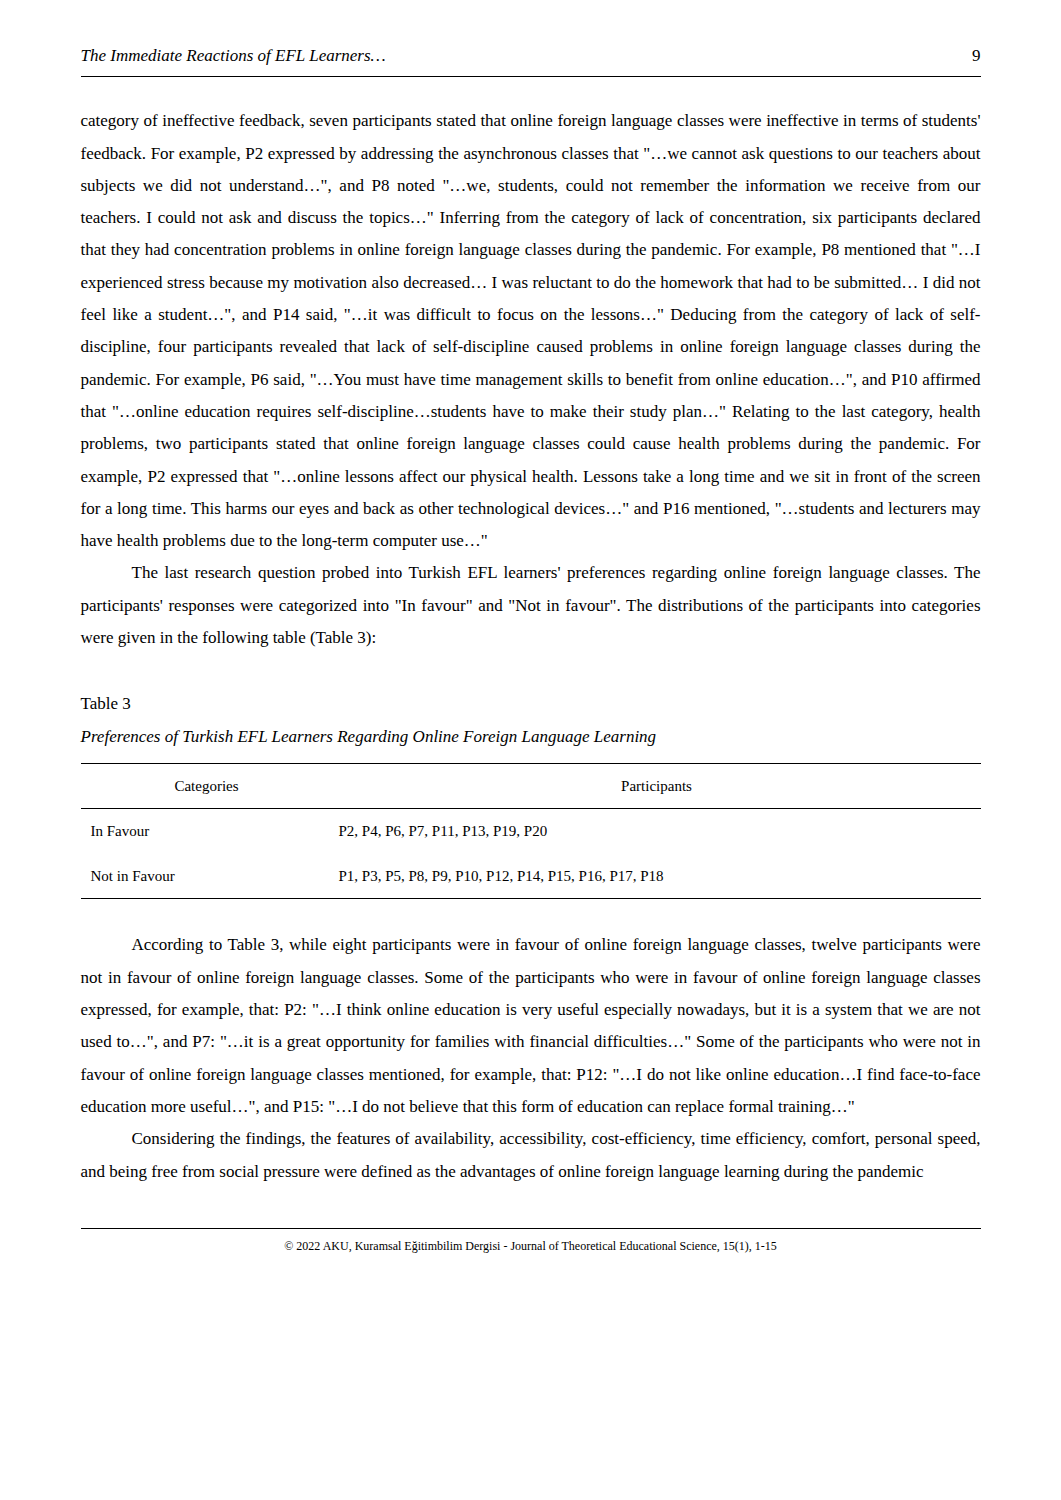The Immediate Reactions of EFL Learners… 9
category of ineffective feedback, seven participants stated that online foreign language classes were ineffective in terms of students' feedback. For example, P2 expressed by addressing the asynchronous classes that "…we cannot ask questions to our teachers about subjects we did not understand…", and P8 noted "…we, students, could not remember the information we receive from our teachers. I could not ask and discuss the topics…" Inferring from the category of lack of concentration, six participants declared that they had concentration problems in online foreign language classes during the pandemic. For example, P8 mentioned that "…I experienced stress because my motivation also decreased… I was reluctant to do the homework that had to be submitted… I did not feel like a student…", and P14 said, "…it was difficult to focus on the lessons…" Deducing from the category of lack of self-discipline, four participants revealed that lack of self-discipline caused problems in online foreign language classes during the pandemic. For example, P6 said, "…You must have time management skills to benefit from online education…", and P10 affirmed that "…online education requires self-discipline…students have to make their study plan…" Relating to the last category, health problems, two participants stated that online foreign language classes could cause health problems during the pandemic. For example, P2 expressed that "…online lessons affect our physical health. Lessons take a long time and we sit in front of the screen for a long time. This harms our eyes and back as other technological devices…" and P16 mentioned, "…students and lecturers may have health problems due to the long-term computer use…"
The last research question probed into Turkish EFL learners' preferences regarding online foreign language classes. The participants' responses were categorized into "In favour" and "Not in favour". The distributions of the participants into categories were given in the following table (Table 3):
Table 3
Preferences of Turkish EFL Learners Regarding Online Foreign Language Learning
| Categories | Participants |
| --- | --- |
| In Favour | P2, P4, P6, P7, P11, P13, P19, P20 |
| Not in Favour | P1, P3, P5, P8, P9, P10, P12, P14, P15, P16, P17, P18 |
According to Table 3, while eight participants were in favour of online foreign language classes, twelve participants were not in favour of online foreign language classes. Some of the participants who were in favour of online foreign language classes expressed, for example, that: P2: "…I think online education is very useful especially nowadays, but it is a system that we are not used to…", and P7: "…it is a great opportunity for families with financial difficulties…" Some of the participants who were not in favour of online foreign language classes mentioned, for example, that: P12: "…I do not like online education…I find face-to-face education more useful…", and P15: "…I do not believe that this form of education can replace formal training…"
Considering the findings, the features of availability, accessibility, cost-efficiency, time efficiency, comfort, personal speed, and being free from social pressure were defined as the advantages of online foreign language learning during the pandemic
© 2022 AKU, Kuramsal Eğitimbilim Dergisi - Journal of Theoretical Educational Science, 15(1), 1-15